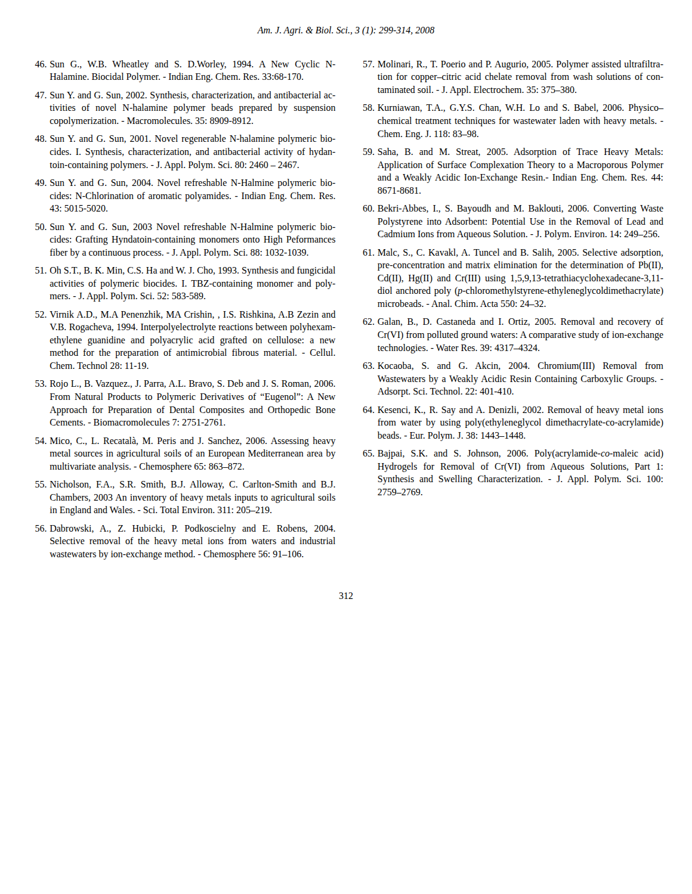Am. J. Agri. & Biol. Sci., 3 (1): 299-314, 2008
46. Sun G., W.B. Wheatley and S. D.Worley, 1994. A New Cyclic N-Halamine. Biocidal Polymer. - Indian Eng. Chem. Res. 33:68-170.
47. Sun Y. and G. Sun, 2002. Synthesis, characterization, and antibacterial activities of novel N-halamine polymer beads prepared by suspension copolymerization. - Macromolecules. 35: 8909-8912.
48. Sun Y. and G. Sun, 2001. Novel regenerable N-halamine polymeric biocides. I. Synthesis, characterization, and antibacterial activity of hydantoin-containing polymers. - J. Appl. Polym. Sci. 80: 2460 – 2467.
49. Sun Y. and G. Sun, 2004. Novel refreshable N-Halmine polymeric biocides: N-Chlorination of aromatic polyamides. - Indian Eng. Chem. Res. 43: 5015-5020.
50. Sun Y. and G. Sun, 2003 Novel refreshable N-Halmine polymeric biocides: Grafting Hyndatoin-containing monomers onto High Peformances fiber by a continuous process. - J. Appl. Polym. Sci. 88: 1032-1039.
51. Oh S.T., B. K. Min, C.S. Ha and W. J. Cho, 1993. Synthesis and fungicidal activities of polymeric biocides. I. TBZ-containing monomer and polymers. - J. Appl. Polym. Sci. 52: 583-589.
52. Virnik A.D., M.A Penenzhik, MA Crishin, , I.S. Rishkina, A.B Zezin and V.B. Rogacheva, 1994. Interpolyelectrolyte reactions between polyhexamethylene guanidine and polyacrylic acid grafted on cellulose: a new method for the preparation of antimicrobial fibrous material. - Cellul. Chem. Technol 28: 11-19.
53. Rojo L., B. Vazquez., J. Parra, A.L. Bravo, S. Deb and J. S. Roman, 2006. From Natural Products to Polymeric Derivatives of “Eugenol”: A New Approach for Preparation of Dental Composites and Orthopedic Bone Cements. - Biomacromolecules 7: 2751-2761.
54. Mico, C., L. Recatalà, M. Peris and J. Sanchez, 2006. Assessing heavy metal sources in agricultural soils of an European Mediterranean area by multivariate analysis. - Chemosphere 65: 863–872.
55. Nicholson, F.A., S.R. Smith, B.J. Alloway, C. Carlton-Smith and B.J. Chambers, 2003 An inventory of heavy metals inputs to agricultural soils in England and Wales. - Sci. Total Environ. 311: 205–219.
56. Dabrowski, A., Z. Hubicki, P. Podkoscielny and E. Robens, 2004. Selective removal of the heavy metal ions from waters and industrial wastewaters by ion-exchange method. - Chemosphere 56: 91–106.
57. Molinari, R., T. Poerio and P. Augurio, 2005. Polymer assisted ultrafiltration for copper–citric acid chelate removal from wash solutions of contaminated soil. - J. Appl. Electrochem. 35: 375–380.
58. Kurniawan, T.A., G.Y.S. Chan, W.H. Lo and S. Babel, 2006. Physico–chemical treatment techniques for wastewater laden with heavy metals. - Chem. Eng. J. 118: 83–98.
59. Saha, B. and M. Streat, 2005. Adsorption of Trace Heavy Metals: Application of Surface Complexation Theory to a Macroporous Polymer and a Weakly Acidic Ion-Exchange Resin.- Indian Eng. Chem. Res. 44: 8671-8681.
60. Bekri-Abbes, I., S. Bayoudh and M. Baklouti, 2006. Converting Waste Polystyrene into Adsorbent: Potential Use in the Removal of Lead and Cadmium Ions from Aqueous Solution. - J. Polym. Environ. 14: 249–256.
61. Malc, S., C. Kavakl, A. Tuncel and B. Salih, 2005. Selective adsorption, pre-concentration and matrix elimination for the determination of Pb(II), Cd(II), Hg(II) and Cr(III) using 1,5,9,13-tetrathiacyclohexadecane-3,11-diol anchored poly (p-chloromethylstyrene-ethyleneglycoldimethacrylate) microbeads. - Anal. Chim. Acta 550: 24–32.
62. Galan, B., D. Castaneda and I. Ortiz, 2005. Removal and recovery of Cr(VI) from polluted ground waters: A comparative study of ion-exchange technologies. - Water Res. 39: 4317–4324.
63. Kocaoba, S. and G. Akcin, 2004. Chromium(III) Removal from Wastewaters by a Weakly Acidic Resin Containing Carboxylic Groups. - Adsorpt. Sci. Technol. 22: 401-410.
64. Kesenci, K., R. Say and A. Denizli, 2002. Removal of heavy metal ions from water by using poly(ethyleneglycol dimethacrylate-co-acrylamide) beads. - Eur. Polym. J. 38: 1443–1448.
65. Bajpai, S.K. and S. Johnson, 2006. Poly(acrylamide-co-maleic acid) Hydrogels for Removal of Cr(VI) from Aqueous Solutions, Part 1: Synthesis and Swelling Characterization. - J. Appl. Polym. Sci. 100: 2759–2769.
312